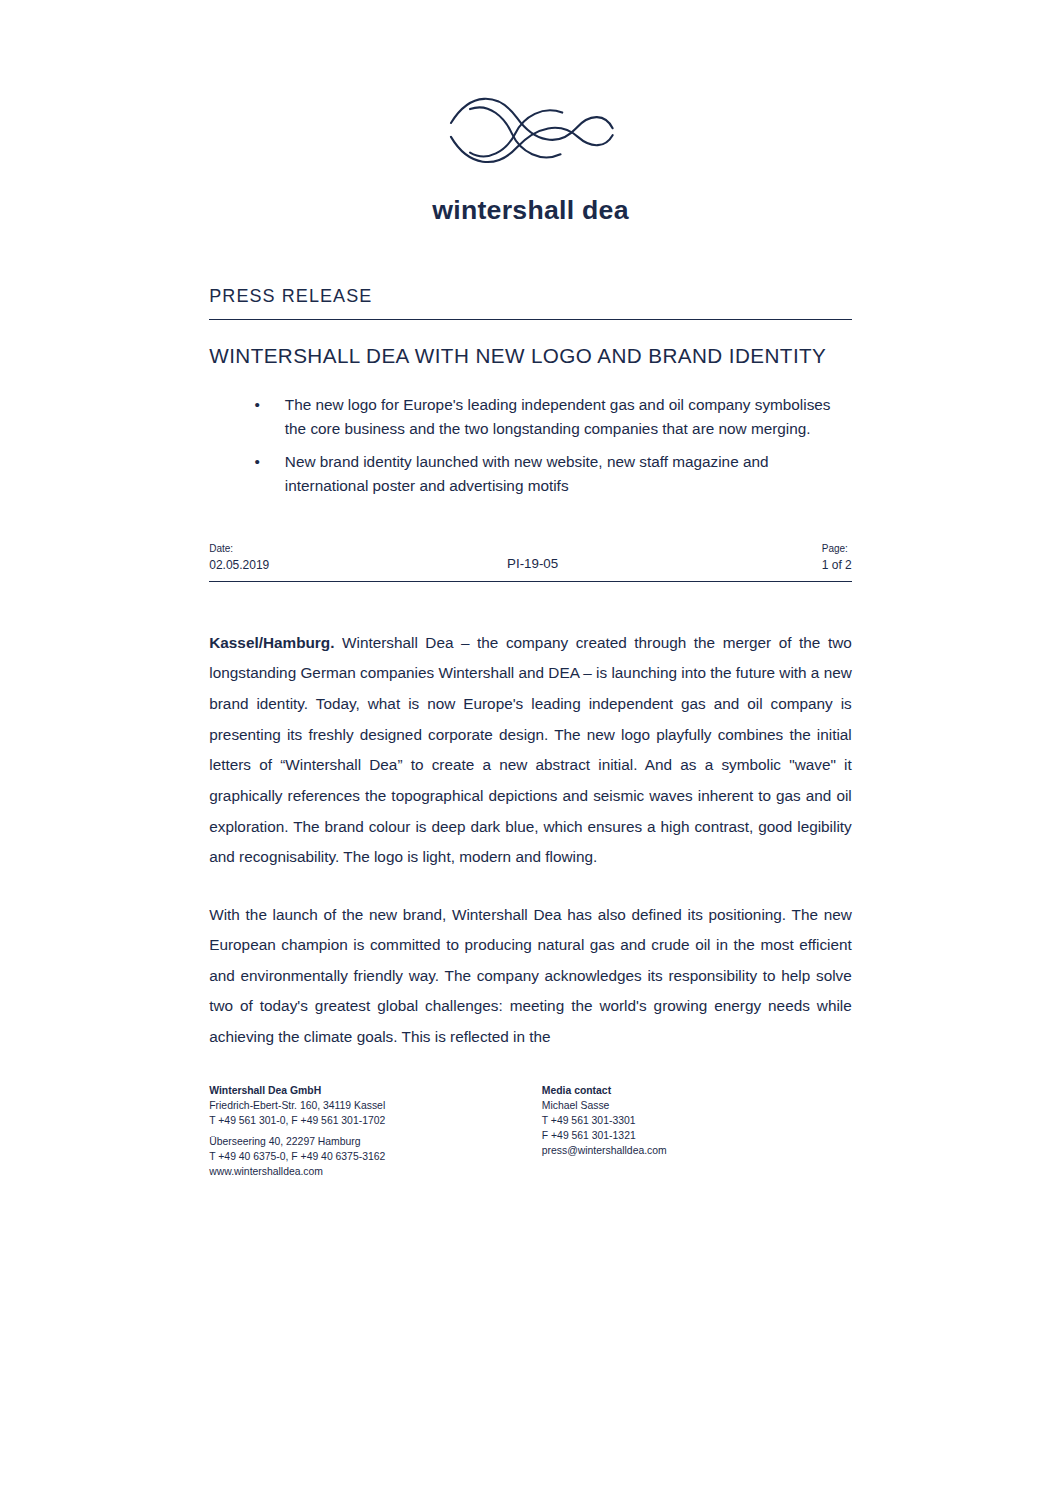wintershall dea
PRESS RELEASE
Wintershall Dea with new logo and brand identity
The new logo for Europe's leading independent gas and oil company symbolises the core business and the two longstanding companies that are now merging.
New brand identity launched with new website, new staff magazine and international poster and advertising motifs
Date: 02.05.2019
PI-19-05
Page: 1 of 2
Kassel/Hamburg. Wintershall Dea – the company created through the merger of the two longstanding German companies Wintershall and DEA – is launching into the future with a new brand identity. Today, what is now Europe's leading independent gas and oil company is presenting its freshly designed corporate design. The new logo playfully combines the initial letters of “Wintershall Dea” to create a new abstract initial. And as a symbolic "wave" it graphically references the topographical depictions and seismic waves inherent to gas and oil exploration. The brand colour is deep dark blue, which ensures a high contrast, good legibility and recognisability. The logo is light, modern and flowing.
With the launch of the new brand, Wintershall Dea has also defined its positioning. The new European champion is committed to producing natural gas and crude oil in the most efficient and environmentally friendly way. The company acknowledges its responsibility to help solve two of today's greatest global challenges: meeting the world's growing energy needs while achieving the climate goals. This is reflected in the
Wintershall Dea GmbH
Friedrich-Ebert-Str. 160, 34119 Kassel
T +49 561 301-0, F +49 561 301-1702
Überseering 40, 22297 Hamburg
T +49 40 6375-0, F +49 40 6375-3162
www.wintershalldea.com
Media contact
Michael Sasse
T +49 561 301-3301
F +49 561 301-1321
press@wintershalldea.com